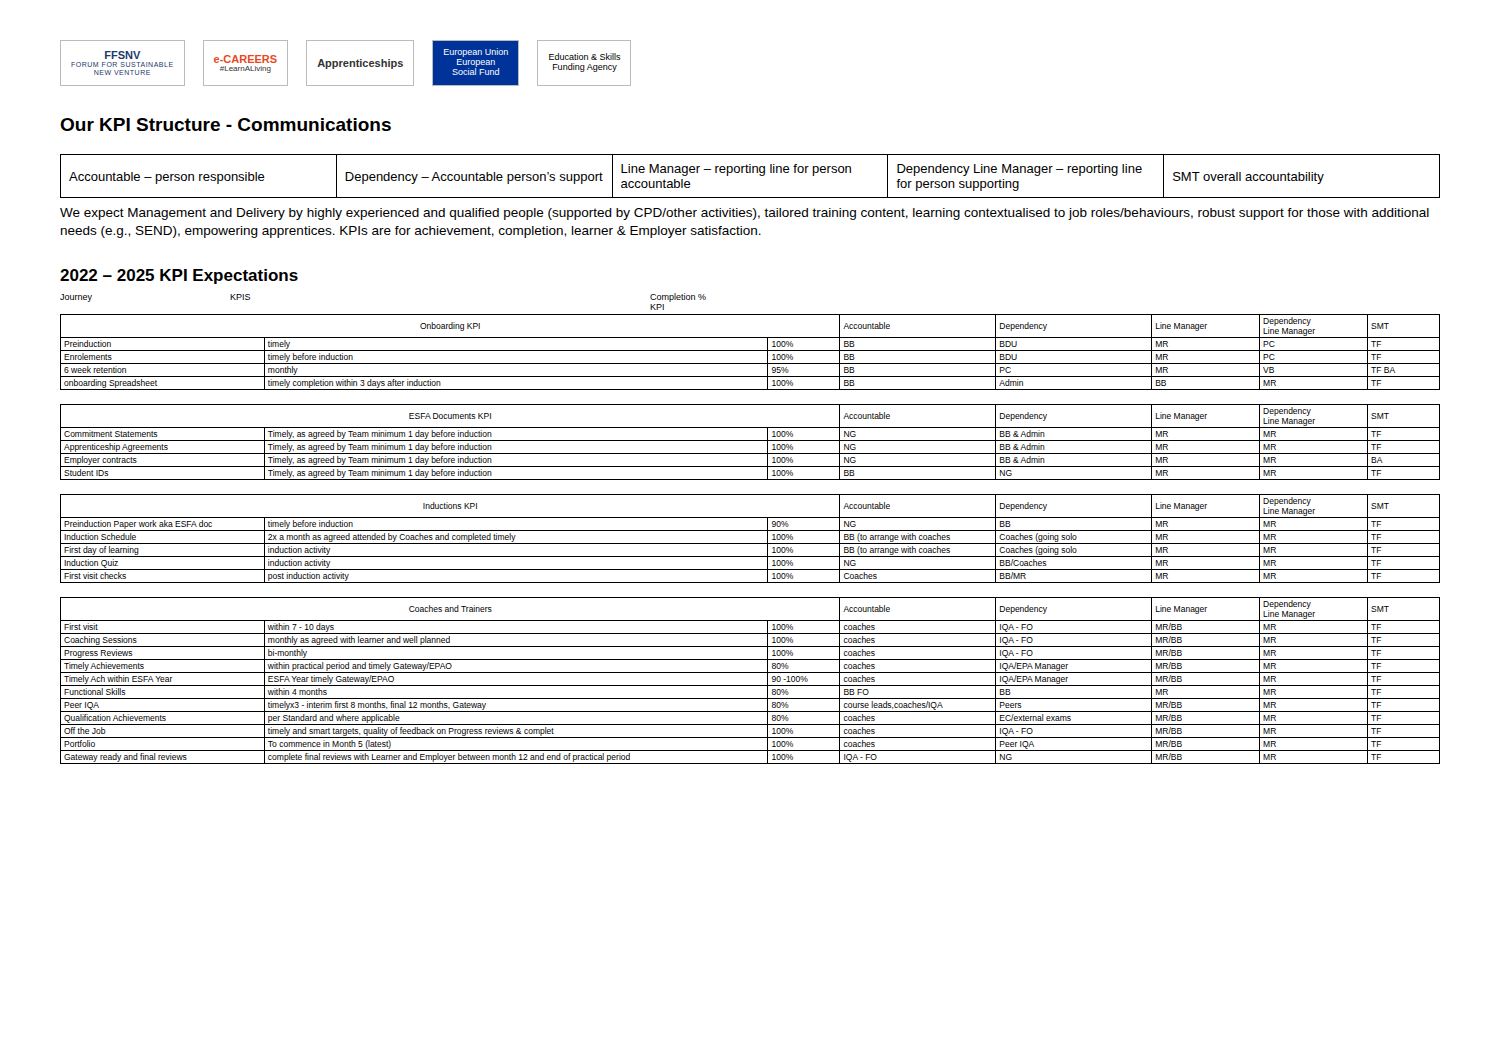FFSNVFORUM FOR SUSTAINABLE
NEW VENTURE
e-CAREERS#LearnALiving
Apprenticeships
European UnionEuropean
Social Fund
Education & Skills
Funding Agency
Our KPI Structure - Communications
| Accountable – person responsible | Dependency – Accountable person’s support | Line Manager – reporting line for person accountable | Dependency Line Manager – reporting line for person supporting | SMT overall accountability |
We expect Management and Delivery by highly experienced and qualified people (supported by CPD/other activities), tailored training content, learning contextualised to job roles/behaviours, robust support for those with additional needs (e.g., SEND), empowering apprentices. KPIs are for achievement, completion, learner & Employer satisfaction.
2022 – 2025 KPI Expectations
Journey KPIS Completion %
KPI
| Onboarding KPI | Accountable | Dependency | Line Manager | Dependency Line Manager | SMT |
| Preinduction | timely | 100% | BB | BDU | MR | PC | TF |
| Enrolements | timely before induction | 100% | BB | BDU | MR | PC | TF |
| 6 week retention | monthly | 95% | BB | PC | MR | VB | TF BA |
| onboarding Spreadsheet | timely completion within 3 days after induction | 100% | BB | Admin | BB | MR | TF |
| ESFA Documents KPI | Accountable | Dependency | Line Manager | Dependency Line Manager | SMT |
| Commitment Statements | Timely, as agreed by Team minimum 1 day before induction | 100% | NG | BB & Admin | MR | MR | TF |
| Apprenticeship Agreements | Timely, as agreed by Team minimum 1 day before induction | 100% | NG | BB & Admin | MR | MR | TF |
| Employer contracts | Timely, as agreed by Team minimum 1 day before induction | 100% | NG | BB & Admin | MR | MR | BA |
| Student IDs | Timely, as agreed by Team minimum 1 day before induction | 100% | BB | NG | MR | MR | TF |
| Inductions KPI | Accountable | Dependency | Line Manager | Dependency Line Manager | SMT |
| Preinduction Paper work aka ESFA doc | timely before induction | 90% | NG | BB | MR | MR | TF |
| Induction Schedule | 2x a month as agreed attended by Coaches and completed timely | 100% | BB (to arrange with coaches | Coaches (going solo | MR | MR | TF |
| First day of learning | induction activity | 100% | BB (to arrange with coaches | Coaches (going solo | MR | MR | TF |
| Induction Quiz | induction activity | 100% | NG | BB/Coaches | MR | MR | TF |
| First visit checks | post induction activity | 100% | Coaches | BB/MR | MR | MR | TF |
| Coaches and Trainers | Accountable | Dependency | Line Manager | Dependency Line Manager | SMT |
| First visit | within 7 - 10 days | 100% | coaches | IQA - FO | MR/BB | MR | TF |
| Coaching Sessions | monthly as agreed with learner and well planned | 100% | coaches | IQA - FO | MR/BB | MR | TF |
| Progress Reviews | bi-monthly | 100% | coaches | IQA - FO | MR/BB | MR | TF |
| Timely Achievements | within practical period and timely Gateway/EPAO | 80% | coaches | IQA/EPA Manager | MR/BB | MR | TF |
| Timely Ach within ESFA Year | ESFA Year timely Gateway/EPAO | 90 -100% | coaches | IQA/EPA Manager | MR/BB | MR | TF |
| Functional Skills | within 4 months | 80% | BB FO | BB | MR | MR | TF |
| Peer IQA | timelyx3 - interim first 8 months, final 12 months, Gateway | 80% | course leads,coaches/IQA | Peers | MR/BB | MR | TF |
| Qualification Achievements | per Standard and where applicable | 80% | coaches | EC/external exams | MR/BB | MR | TF |
| Off the Job | timely and smart targets, quality of feedback on Progress reviews & complet | 100% | coaches | IQA - FO | MR/BB | MR | TF |
| Portfolio | To commence in Month 5 (latest) | 100% | coaches | Peer IQA | MR/BB | MR | TF |
| Gateway ready and final reviews | complete final reviews with Learner and Employer between month 12 and end of practical period | 100% | IQA - FO | NG | MR/BB | MR | TF |